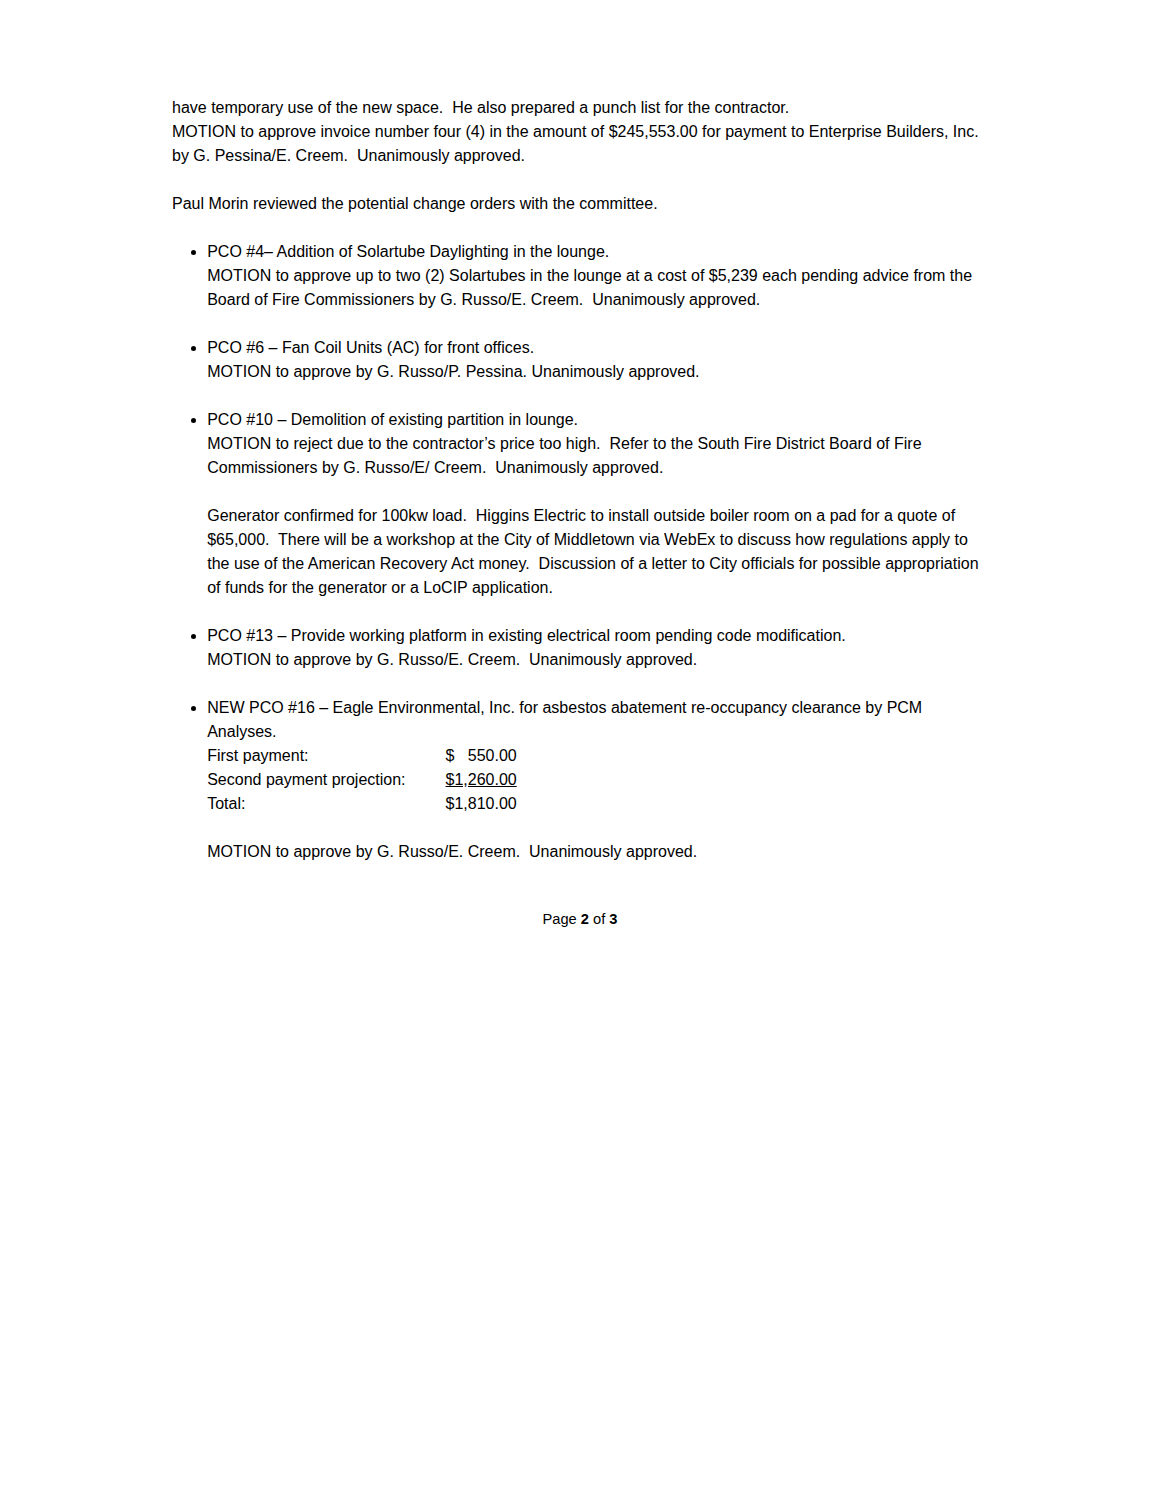have temporary use of the new space. He also prepared a punch list for the contractor.
MOTION to approve invoice number four (4) in the amount of $245,553.00 for payment to Enterprise Builders, Inc. by G. Pessina/E. Creem. Unanimously approved.
Paul Morin reviewed the potential change orders with the committee.
PCO #4– Addition of Solartube Daylighting in the lounge.
MOTION to approve up to two (2) Solartubes in the lounge at a cost of $5,239 each pending advice from the Board of Fire Commissioners by G. Russo/E. Creem. Unanimously approved.
PCO #6 – Fan Coil Units (AC) for front offices.
MOTION to approve by G. Russo/P. Pessina. Unanimously approved.
PCO #10 – Demolition of existing partition in lounge.
MOTION to reject due to the contractor’s price too high. Refer to the South Fire District Board of Fire Commissioners by G. Russo/E/ Creem. Unanimously approved.
Generator confirmed for 100kw load. Higgins Electric to install outside boiler room on a pad for a quote of $65,000. There will be a workshop at the City of Middletown via WebEx to discuss how regulations apply to the use of the American Recovery Act money. Discussion of a letter to City officials for possible appropriation of funds for the generator or a LoCIP application.
PCO #13 – Provide working platform in existing electrical room pending code modification.
MOTION to approve by G. Russo/E. Creem. Unanimously approved.
NEW PCO #16 – Eagle Environmental, Inc. for asbestos abatement re-occupancy clearance by PCM Analyses.
| First payment: | $ 550.00 |
| Second payment projection: | $1,260.00 |
| Total: | $1,810.00 |
MOTION to approve by G. Russo/E. Creem. Unanimously approved.
Page 2 of 3